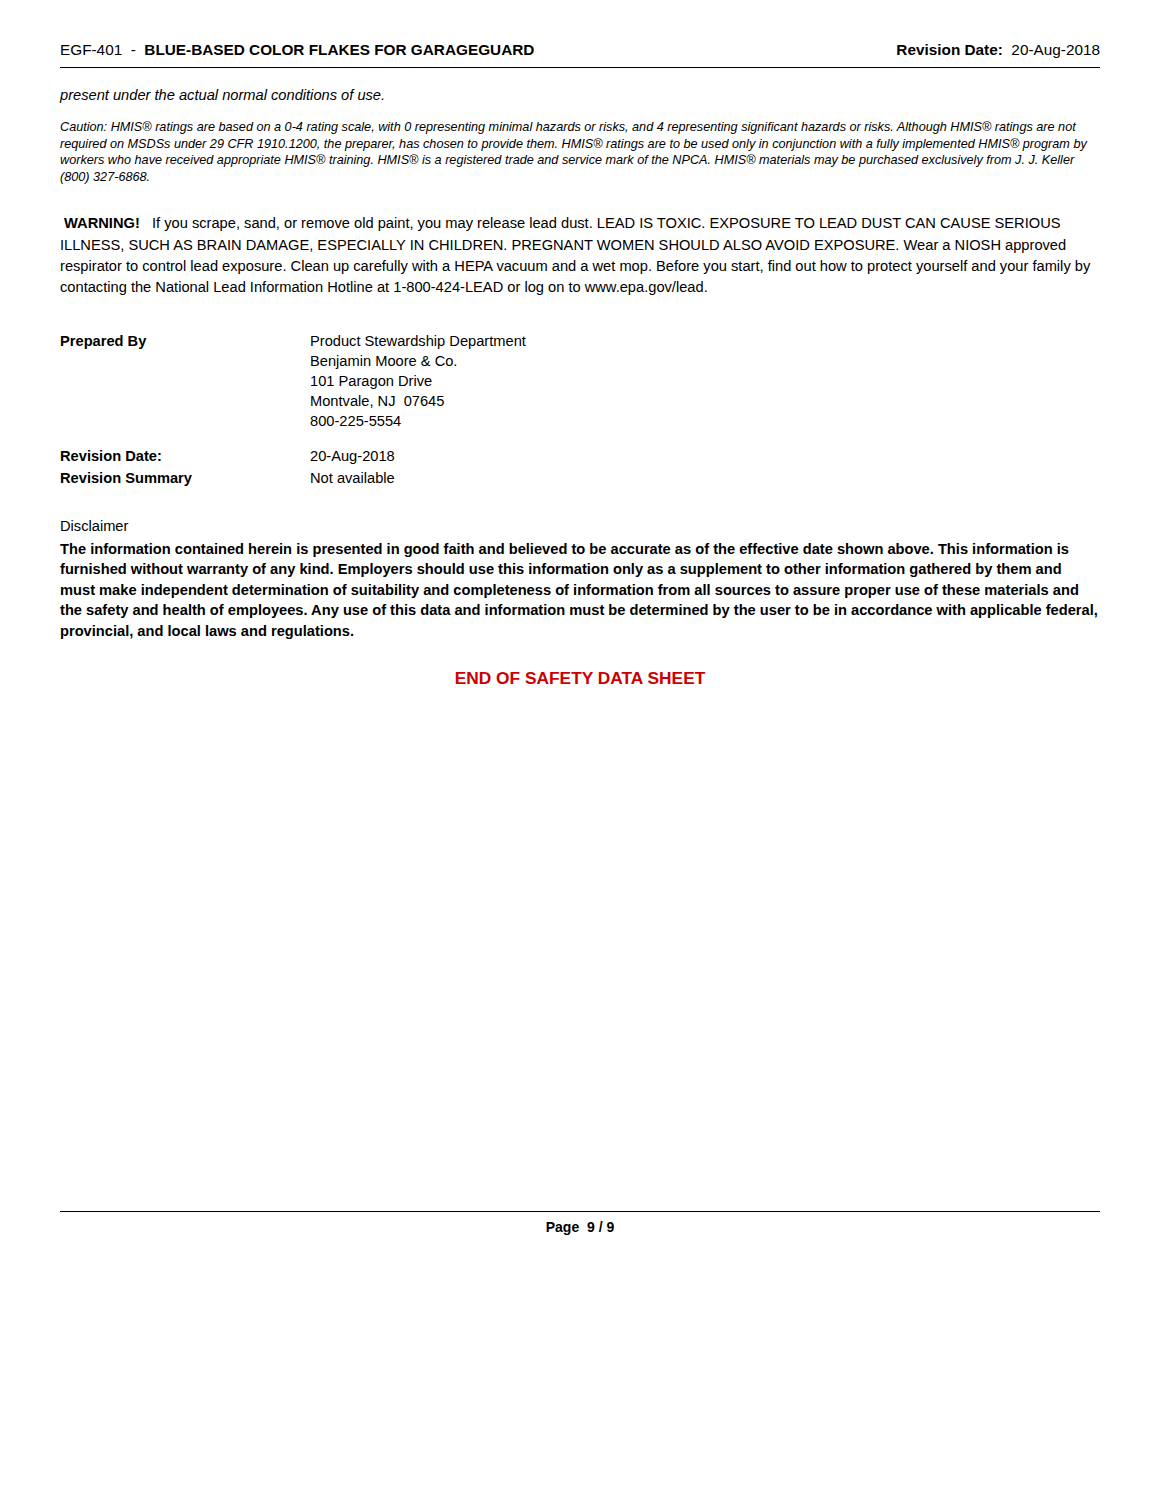EGF-401 - BLUE-BASED COLOR FLAKES FOR GARAGEGUARD
Revision Date: 20-Aug-2018
present under the actual normal conditions of use.
Caution: HMIS® ratings are based on a 0-4 rating scale, with 0 representing minimal hazards or risks, and 4 representing significant hazards or risks. Although HMIS® ratings are not required on MSDSs under 29 CFR 1910.1200, the preparer, has chosen to provide them. HMIS® ratings are to be used only in conjunction with a fully implemented HMIS® program by workers who have received appropriate HMIS® training. HMIS® is a registered trade and service mark of the NPCA. HMIS® materials may be purchased exclusively from J. J. Keller (800) 327-6868.
WARNING! If you scrape, sand, or remove old paint, you may release lead dust. Lead is toxic. Exposure to lead dust can cause serious illness, such as brain damage, especially in children. Pregnant women should also avoid exposure. Wear a NIOSH approved respirator to control lead exposure. Clean up carefully with a HEPA vacuum and a wet mop. Before you start, find out how to protect yourself and your family by contacting the National Lead Information Hotline at 1-800-424-LEAD or log on to www.epa.gov/lead.
| Prepared By | Product Stewardship Department Benjamin Moore & Co. 101 Paragon Drive Montvale, NJ 07645 800-225-5554 |
| Revision Date: | 20-Aug-2018 |
| Revision Summary | Not available |
Disclaimer
The information contained herein is presented in good faith and believed to be accurate as of the effective date shown above. This information is furnished without warranty of any kind. Employers should use this information only as a supplement to other information gathered by them and must make independent determination of suitability and completeness of information from all sources to assure proper use of these materials and the safety and health of employees. Any use of this data and information must be determined by the user to be in accordance with applicable federal, provincial, and local laws and regulations.
END OF SAFETY DATA SHEET
Page 9 / 9